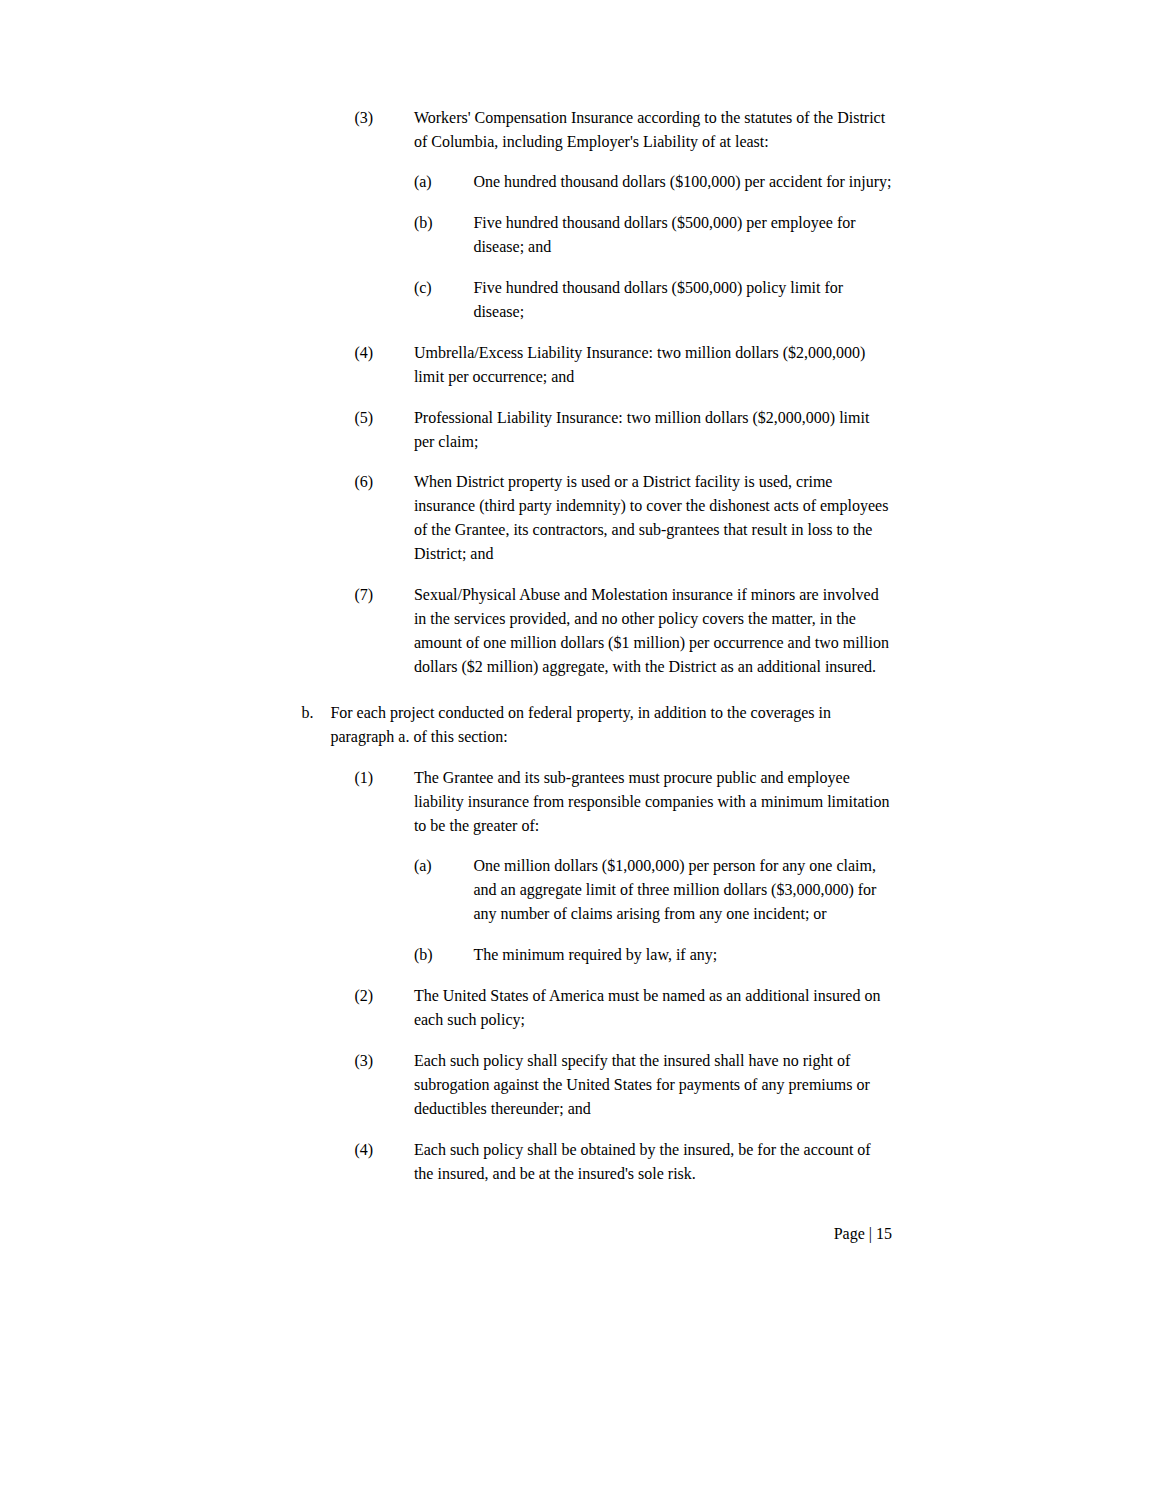(3)
Workers' Compensation Insurance according to the statutes of the District of Columbia, including Employer's Liability of at least:
(a)
One hundred thousand dollars ($100,000) per accident for injury;
(b)
Five hundred thousand dollars ($500,000) per employee for disease; and
(c)
Five hundred thousand dollars ($500,000) policy limit for disease;
(4)
Umbrella/Excess Liability Insurance: two million dollars ($2,000,000) limit per occurrence; and
(5)
Professional Liability Insurance: two million dollars ($2,000,000) limit per claim;
(6)
When District property is used or a District facility is used, crime insurance (third party indemnity) to cover the dishonest acts of employees of the Grantee, its contractors, and sub-grantees that result in loss to the District; and
(7)
Sexual/Physical Abuse and Molestation insurance if minors are involved in the services provided, and no other policy covers the matter, in the amount of one million dollars ($1 million) per occurrence and two million dollars ($2 million) aggregate, with the District as an additional insured.
b.
For each project conducted on federal property, in addition to the coverages in paragraph a. of this section:
(1)
The Grantee and its sub-grantees must procure public and employee liability insurance from responsible companies with a minimum limitation to be the greater of:
(a)
One million dollars ($1,000,000) per person for any one claim, and an aggregate limit of three million dollars ($3,000,000) for any number of claims arising from any one incident; or
(b)
The minimum required by law, if any;
(2)
The United States of America must be named as an additional insured on each such policy;
(3)
Each such policy shall specify that the insured shall have no right of subrogation against the United States for payments of any premiums or deductibles thereunder; and
(4)
Each such policy shall be obtained by the insured, be for the account of the insured, and be at the insured's sole risk.
Page | 15